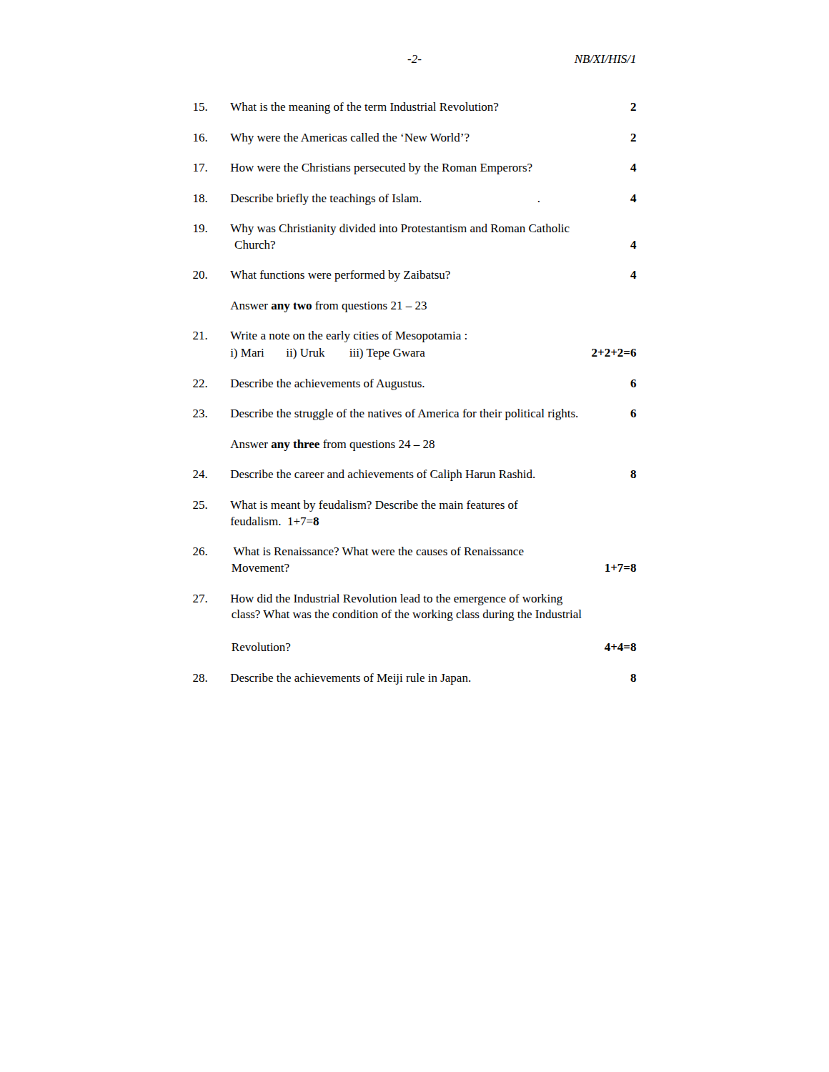-2- NB/XI/HIS/1
| 15. | What is the meaning of the term Industrial Revolution? | 2 |
| 16. | Why were the Americas called the ‘New World’? | 2 |
| 17. | How were the Christians persecuted by the Roman Emperors? | 4 |
| 18. | Describe briefly the teachings of Islam. . | 4 |
| 19. | Why was Christianity divided into Protestantism and Roman Catholic Church? | 4 |
| 20. | What functions were performed by Zaibatsu? | 4 |
| | Answer any two from questions 21 – 23 | |
| 21. | Write a note on the early cities of Mesopotamia : i) Mari ii) Uruk iii) Tepe Gwara | 2+2+2= 6 |
| 22. | Describe the achievements of Augustus. | 6 |
| 23. | Describe the struggle of the natives of America for their political rights. | 6 |
| | Answer any three from questions 24 – 28 | |
| 24. | Describe the career and achievements of Caliph Harun Rashid. | 8 |
| 25. | What is meant by feudalism? Describe the main features of feudalism. 1+7= 8 | |
| 26. | What is Renaissance? What were the causes of Renaissance Movement? | 1+7= 8 |
| 27. | How did the Industrial Revolution lead to the emergence of working class? What was the condition of the working class during the Industrial Revolution? | 4+4= 8 |
| 28. | Describe the achievements of Meiji rule in Japan. | 8 |